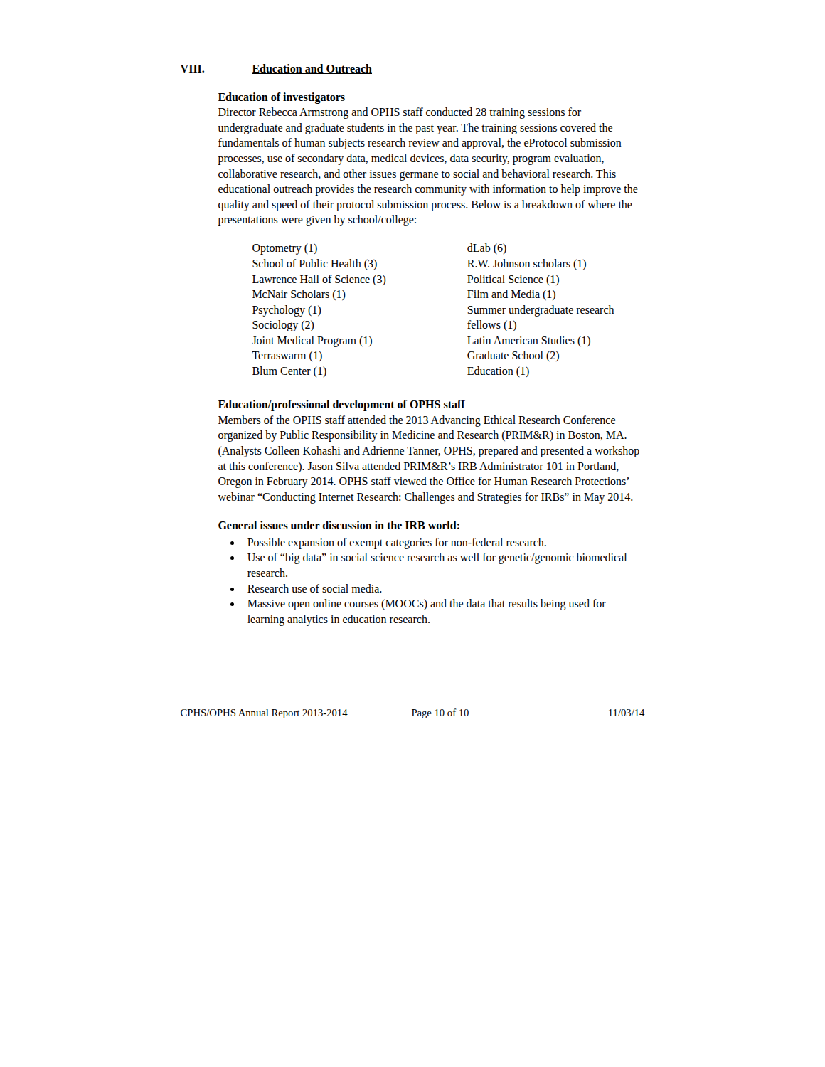VIII. Education and Outreach
Education of investigators
Director Rebecca Armstrong and OPHS staff conducted 28 training sessions for undergraduate and graduate students in the past year. The training sessions covered the fundamentals of human subjects research review and approval, the eProtocol submission processes, use of secondary data, medical devices, data security, program evaluation, collaborative research, and other issues germane to social and behavioral research. This educational outreach provides the research community with information to help improve the quality and speed of their protocol submission process. Below is a breakdown of where the presentations were given by school/college:
Optometry (1)
School of Public Health (3)
Lawrence Hall of Science (3)
McNair Scholars (1)
Psychology (1)
Sociology (2)
Joint Medical Program (1)
Terraswarm (1)
Blum Center (1)
dLab (6)
R.W. Johnson scholars (1)
Political Science (1)
Film and Media (1)
Summer undergraduate research fellows (1)
Latin American Studies (1)
Graduate School (2)
Education (1)
Education/professional development of OPHS staff
Members of the OPHS staff attended the 2013 Advancing Ethical Research Conference organized by Public Responsibility in Medicine and Research (PRIM&R) in Boston, MA. (Analysts Colleen Kohashi and Adrienne Tanner, OPHS, prepared and presented a workshop at this conference). Jason Silva attended PRIM&R’s IRB Administrator 101 in Portland, Oregon in February 2014. OPHS staff viewed the Office for Human Research Protections’ webinar “Conducting Internet Research: Challenges and Strategies for IRBs” in May 2014.
General issues under discussion in the IRB world:
Possible expansion of exempt categories for non-federal research.
Use of “big data” in social science research as well for genetic/genomic biomedical research.
Research use of social media.
Massive open online courses (MOOCs) and the data that results being used for learning analytics in education research.
CPHS/OPHS Annual Report 2013-2014
Page 10 of 10
11/03/14